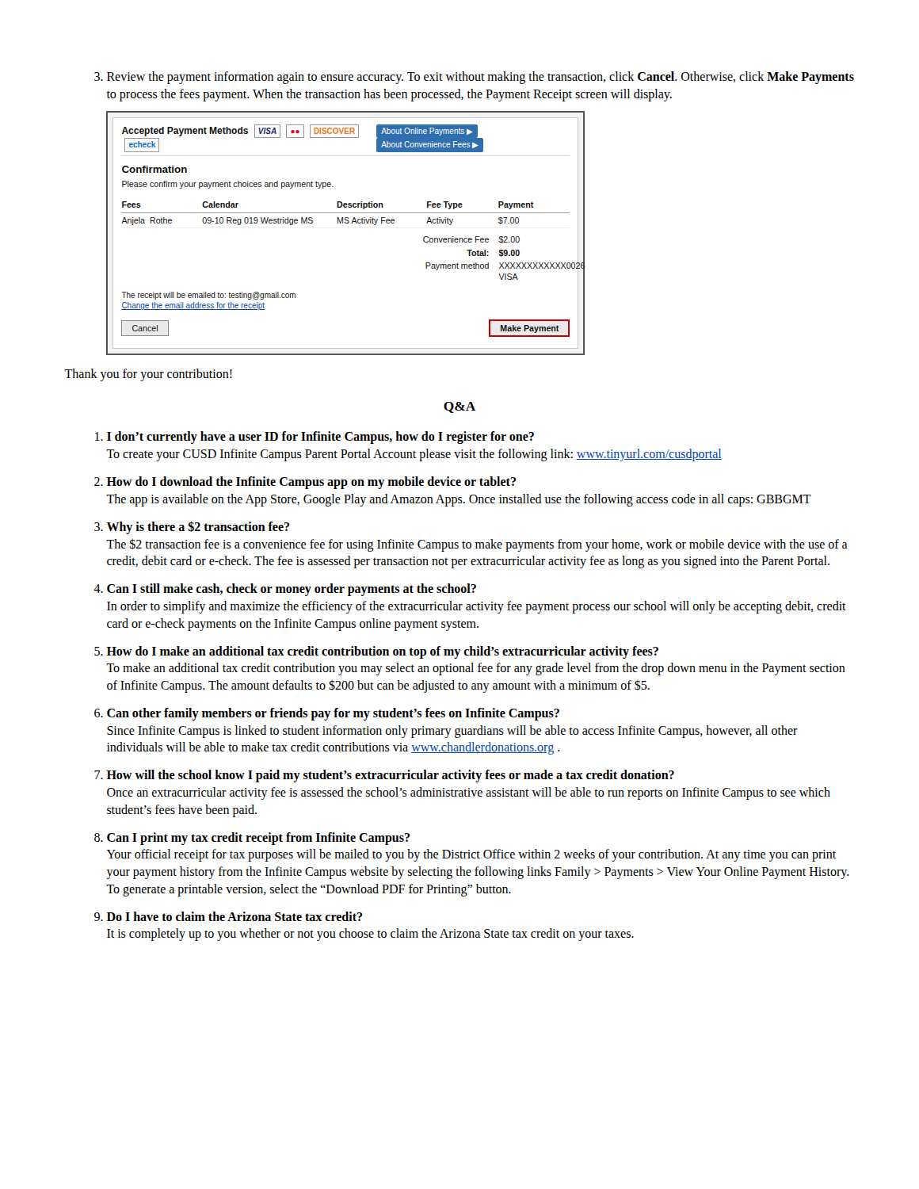Review the payment information again to ensure accuracy. To exit without making the transaction, click Cancel. Otherwise, click Make Payments to process the fees payment. When the transaction has been processed, the Payment Receipt screen will display.
Accepted Payment Methods VISA ●● DISCOVER echeck
About Online Payments ▶ About Convenience Fees ▶
Confirmation
Please confirm your payment choices and payment type.
| Fees | Calendar | Description | Fee Type | Payment |
| --- | --- | --- | --- | --- |
| Anjela Rothe | 09-10 Reg 019 Westridge MS | MS Activity Fee | Activity | $7.00 |
Convenience Fee$2.00
Total:$9.00
Payment method XXXXXXXXXXXX0026 VISA
The receipt will be emailed to: testing@gmail.com
Change the email address for the receipt
Cancel Make Payment
Thank you for your contribution!
Q&A
I don’t currently have a user ID for Infinite Campus, how do I register for one? To create your CUSD Infinite Campus Parent Portal Account please visit the following link: www.tinyurl.com/cusdportal
How do I download the Infinite Campus app on my mobile device or tablet? The app is available on the App Store, Google Play and Amazon Apps. Once installed use the following access code in all caps: GBBGMT
Why is there a $2 transaction fee? The $2 transaction fee is a convenience fee for using Infinite Campus to make payments from your home, work or mobile device with the use of a credit, debit card or e-check. The fee is assessed per transaction not per extracurricular activity fee as long as you signed into the Parent Portal.
Can I still make cash, check or money order payments at the school? In order to simplify and maximize the efficiency of the extracurricular activity fee payment process our school will only be accepting debit, credit card or e-check payments on the Infinite Campus online payment system.
How do I make an additional tax credit contribution on top of my child’s extracurricular activity fees? To make an additional tax credit contribution you may select an optional fee for any grade level from the drop down menu in the Payment section of Infinite Campus. The amount defaults to $200 but can be adjusted to any amount with a minimum of $5.
Can other family members or friends pay for my student’s fees on Infinite Campus? Since Infinite Campus is linked to student information only primary guardians will be able to access Infinite Campus, however, all other individuals will be able to make tax credit contributions via www.chandlerdonations.org .
How will the school know I paid my student’s extracurricular activity fees or made a tax credit donation? Once an extracurricular activity fee is assessed the school’s administrative assistant will be able to run reports on Infinite Campus to see which student’s fees have been paid.
Can I print my tax credit receipt from Infinite Campus? Your official receipt for tax purposes will be mailed to you by the District Office within 2 weeks of your contribution. At any time you can print your payment history from the Infinite Campus website by selecting the following links Family > Payments > View Your Online Payment History. To generate a printable version, select the “Download PDF for Printing” button.
Do I have to claim the Arizona State tax credit? It is completely up to you whether or not you choose to claim the Arizona State tax credit on your taxes.